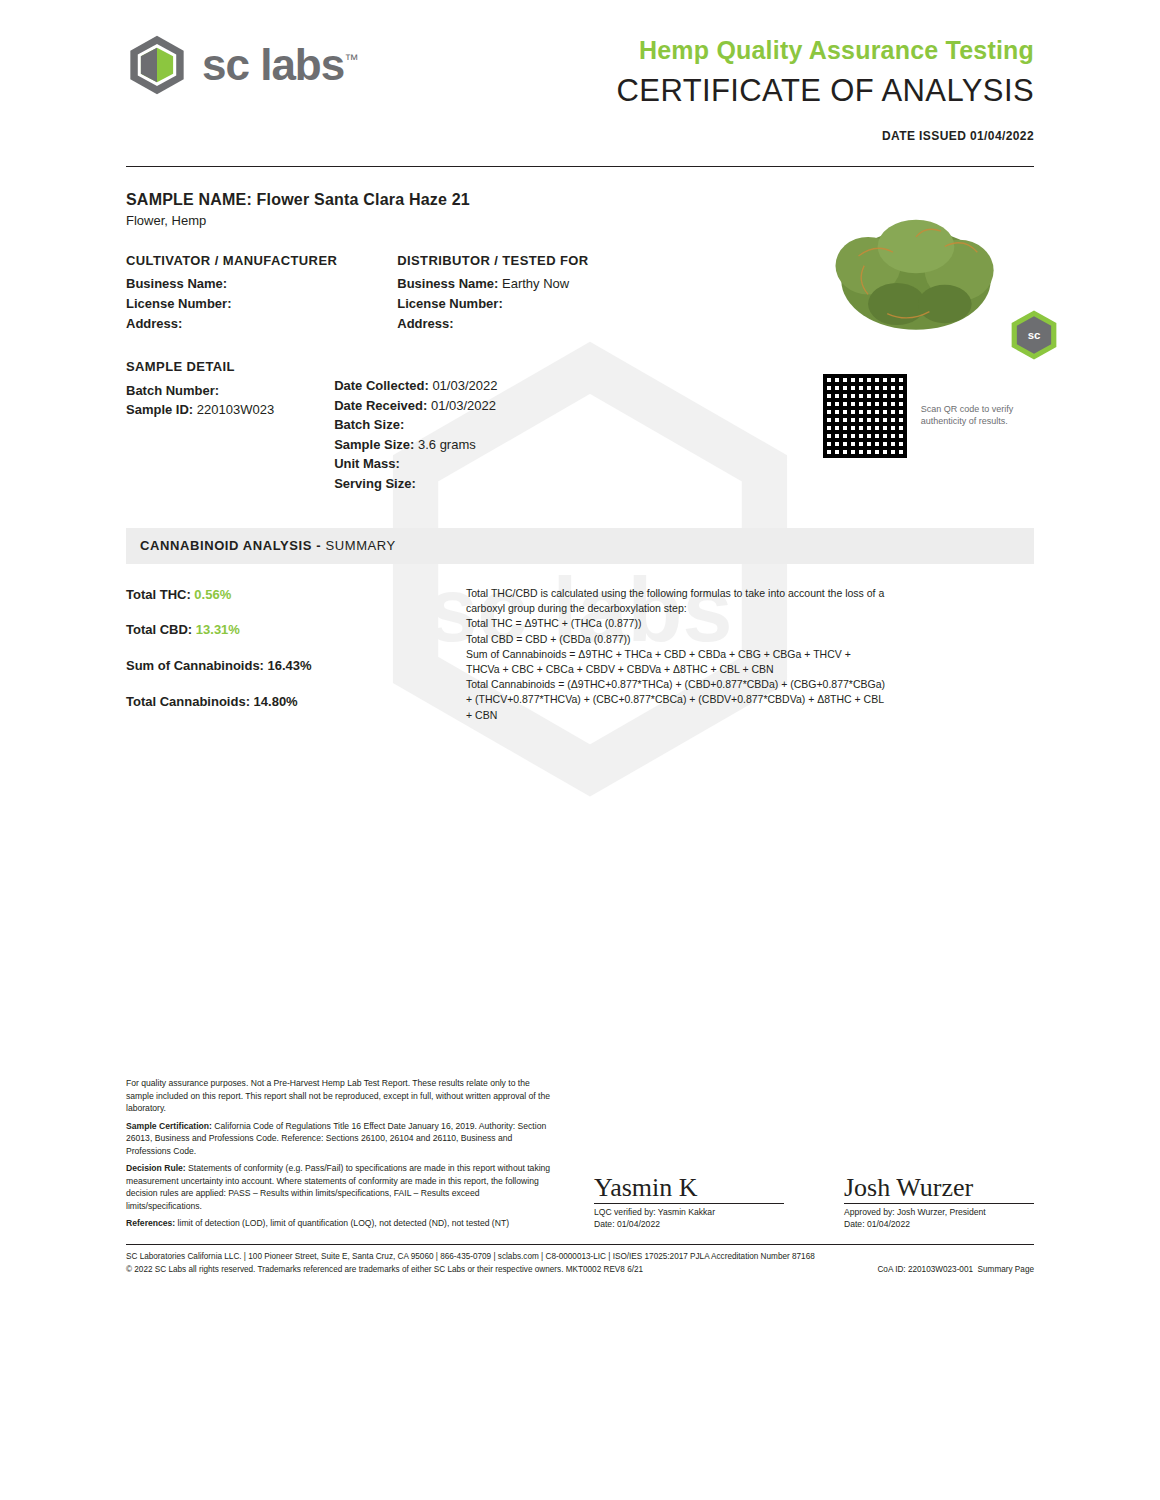⬡
sc labs
sc labs™
Hemp Quality Assurance Testing
CERTIFICATE OF ANALYSIS
DATE ISSUED 01/04/2022
SAMPLE NAME: Flower Santa Clara Haze 21
Flower, Hemp
Cultivator / Manufacturer
Business Name:
License Number:
Address:
Distributor / Tested For
Business Name: Earthy Now
License Number:
Address:
Sample Detail
Batch Number:
Sample ID: 220103W023
Date Collected: 01/03/2022
Date Received: 01/03/2022
Batch Size:
Sample Size: 3.6 grams
Unit Mass:
Serving Size:
sc
Scan QR code to verify
authenticity of results.
CANNABINOID ANALYSIS - SUMMARY
Total THC: 0.56%
Total CBD: 13.31%
Sum of Cannabinoids: 16.43%
Total Cannabinoids: 14.80%
Total THC/CBD is calculated using the following formulas to take into account the loss of a carboxyl group during the decarboxylation step:
Total THC = Δ9THC + (THCa (0.877))
Total CBD = CBD + (CBDa (0.877))
Sum of Cannabinoids = Δ9THC + THCa + CBD + CBDa + CBG + CBGa + THCV + THCVa + CBC + CBCa + CBDV + CBDVa + Δ8THC + CBL + CBN
Total Cannabinoids = (Δ9THC+0.877*THCa) + (CBD+0.877*CBDa) + (CBG+0.877*CBGa) + (THCV+0.877*THCVa) + (CBC+0.877*CBCa) + (CBDV+0.877*CBDVa) + Δ8THC + CBL + CBN
For quality assurance purposes. Not a Pre-Harvest Hemp Lab Test Report. These results relate only to the sample included on this report. This report shall not be reproduced, except in full, without written approval of the laboratory.
Sample Certification: California Code of Regulations Title 16 Effect Date January 16, 2019. Authority: Section 26013, Business and Professions Code. Reference: Sections 26100, 26104 and 26110, Business and Professions Code.
Decision Rule: Statements of conformity (e.g. Pass/Fail) to specifications are made in this report without taking measurement uncertainty into account. Where statements of conformity are made in this report, the following decision rules are applied: PASS – Results within limits/specifications, FAIL – Results exceed limits/specifications.
References: limit of detection (LOD), limit of quantification (LOQ), not detected (ND), not tested (NT)
Yasmin K
LQC verified by: Yasmin Kakkar
Date: 01/04/2022
Josh Wurzer
Approved by: Josh Wurzer, President
Date: 01/04/2022
SC Laboratories California LLC. | 100 Pioneer Street, Suite E, Santa Cruz, CA 95060 | 866-435-0709 | sclabs.com | C8-0000013-LIC | ISO/IES 17025:2017 PJLA Accreditation Number 87168
© 2022 SC Labs all rights reserved. Trademarks referenced are trademarks of either SC Labs or their respective owners. MKT0002 REV8 6/21 CoA ID: 220103W023-001 Summary Page